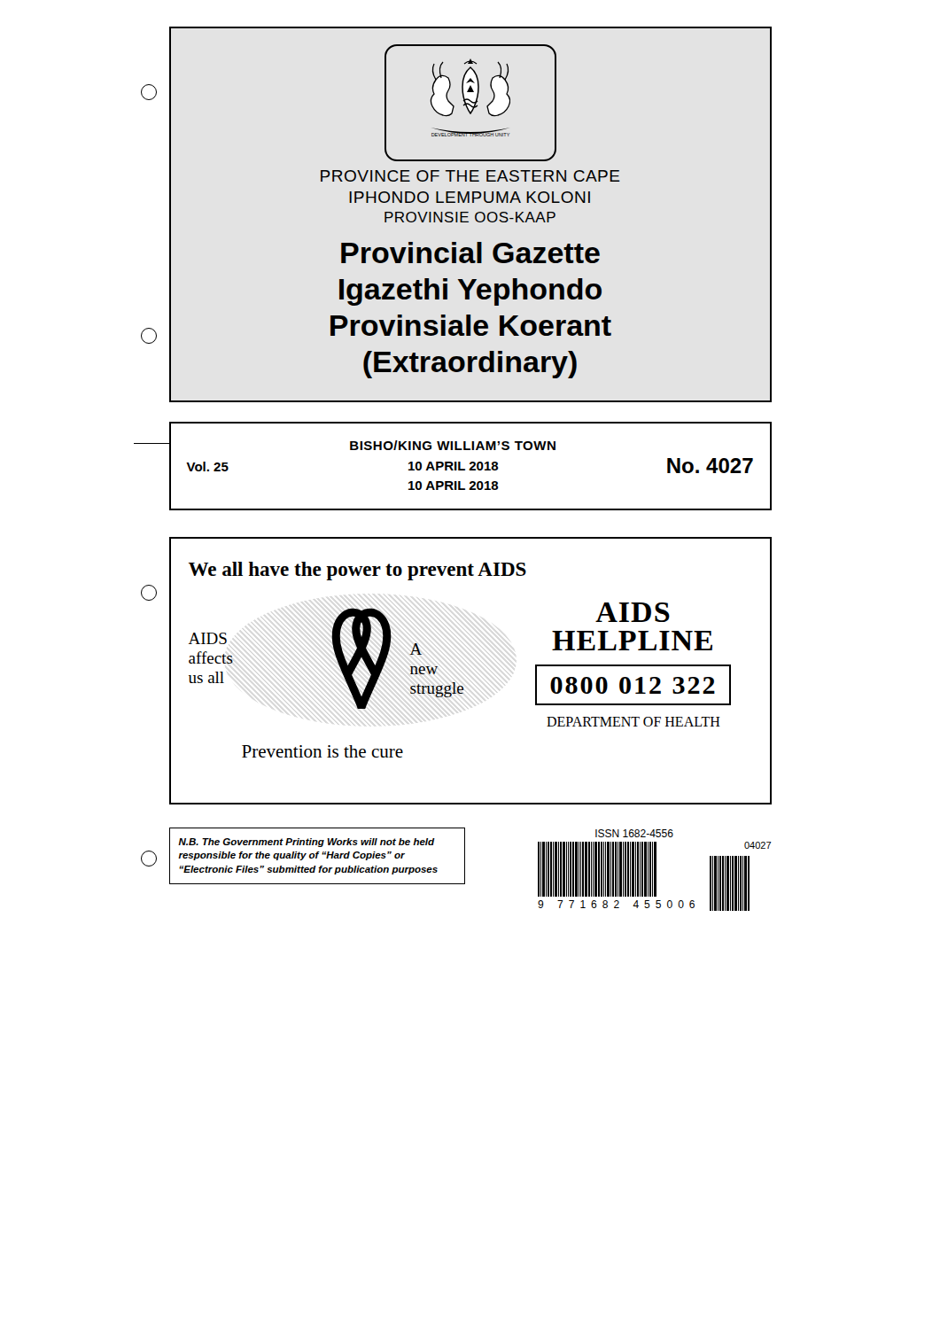DEVELOPMENT THROUGH UNITY
PROVINCE OF THE EASTERN CAPE
IPHONDO LEMPUMA KOLONI
PROVINSIE OOS-KAAP
Provincial Gazette
Igazethi Yephondo
Provinsiale Koerant
(Extraordinary)
Vol. 25
BISHO/KING WILLIAM’S TOWN
10 APRIL 2018
10 APRIL 2018
No. 4027
We all have the power to prevent AIDS
AIDS
affects
us all
A
new
struggle
Prevention is the cure
AIDS
HELPLINE
0800 012 322
DEPARTMENT OF HEALTH
N.B. The Government Printing Works will not be held responsible for the quality of “Hard Copies” or “Electronic Files” submitted for publication purposes
ISSN 1682-4556
04027
9 771682 455006